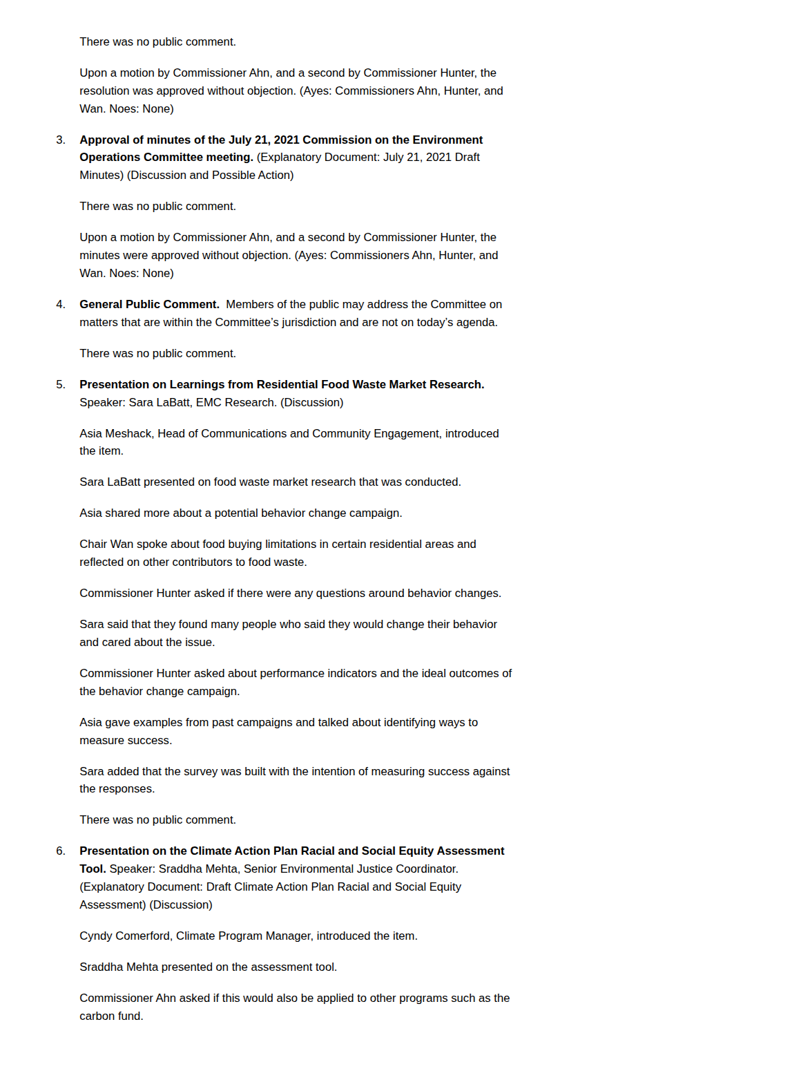There was no public comment.
Upon a motion by Commissioner Ahn, and a second by Commissioner Hunter, the resolution was approved without objection. (Ayes: Commissioners Ahn, Hunter, and Wan. Noes: None)
Approval of minutes of the July 21, 2021 Commission on the Environment Operations Committee meeting. (Explanatory Document: July 21, 2021 Draft Minutes) (Discussion and Possible Action)
There was no public comment.
Upon a motion by Commissioner Ahn, and a second by Commissioner Hunter, the minutes were approved without objection. (Ayes: Commissioners Ahn, Hunter, and Wan. Noes: None)
General Public Comment. Members of the public may address the Committee on matters that are within the Committee’s jurisdiction and are not on today’s agenda.
There was no public comment.
Presentation on Learnings from Residential Food Waste Market Research. Speaker: Sara LaBatt, EMC Research. (Discussion)
Asia Meshack, Head of Communications and Community Engagement, introduced the item.
Sara LaBatt presented on food waste market research that was conducted.
Asia shared more about a potential behavior change campaign.
Chair Wan spoke about food buying limitations in certain residential areas and reflected on other contributors to food waste.
Commissioner Hunter asked if there were any questions around behavior changes.
Sara said that they found many people who said they would change their behavior and cared about the issue.
Commissioner Hunter asked about performance indicators and the ideal outcomes of the behavior change campaign.
Asia gave examples from past campaigns and talked about identifying ways to measure success.
Sara added that the survey was built with the intention of measuring success against the responses.
There was no public comment.
Presentation on the Climate Action Plan Racial and Social Equity Assessment Tool. Speaker: Sraddha Mehta, Senior Environmental Justice Coordinator. (Explanatory Document: Draft Climate Action Plan Racial and Social Equity Assessment) (Discussion)
Cyndy Comerford, Climate Program Manager, introduced the item.
Sraddha Mehta presented on the assessment tool.
Commissioner Ahn asked if this would also be applied to other programs such as the carbon fund.